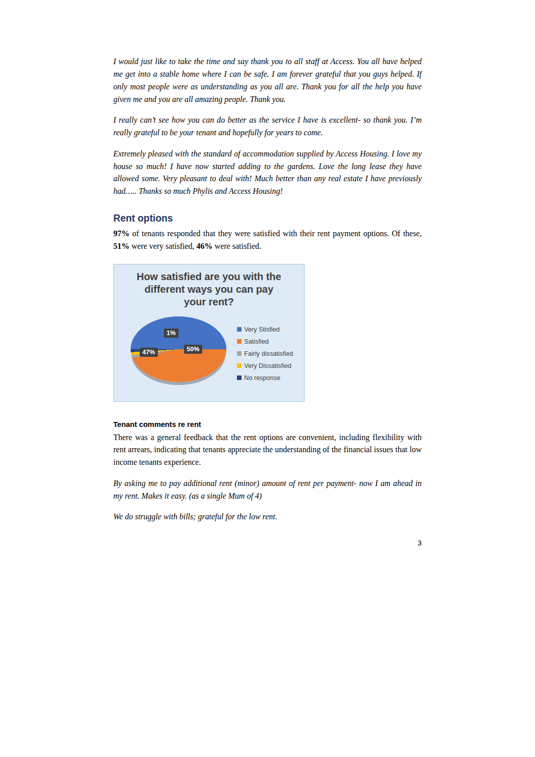I would just like to take the time and say thank you to all staff at Access. You all have helped me get into a stable home where I can be safe. I am forever grateful that you guys helped. If only most people were as understanding as you all are. Thank you for all the help you have given me and you are all amazing people. Thank you.
I really can’t see how you can do better as the service I have is excellent- so thank you. I’m really grateful to be your tenant and hopefully for years to come.
Extremely pleased with the standard of accommodation supplied by Access Housing. I love my house so much! I have now started adding to the gardens. Love the long lease they have allowed some. Very pleasant to deal with! Much better than any real estate I have previously had….. Thanks so much Phylis and Access Housing!
Rent options
97% of tenants responded that they were satisfied with their rent payment options. Of these, 51% were very satisfied, 46% were satisfied.
How satisfied are you with the
different ways you can pay
your rent?
50% 47% 1%
Very Stisfied
Satisfied
Fairly dissatisfied
Very Dissatisfied
No response
Tenant comments re rent
There was a general feedback that the rent options are convenient, including flexibility with rent arrears, indicating that tenants appreciate the understanding of the financial issues that low income tenants experience.
By asking me to pay additional rent (minor) amount of rent per payment- now I am ahead in my rent. Makes it easy. (as a single Mum of 4)
We do struggle with bills; grateful for the low rent.
3